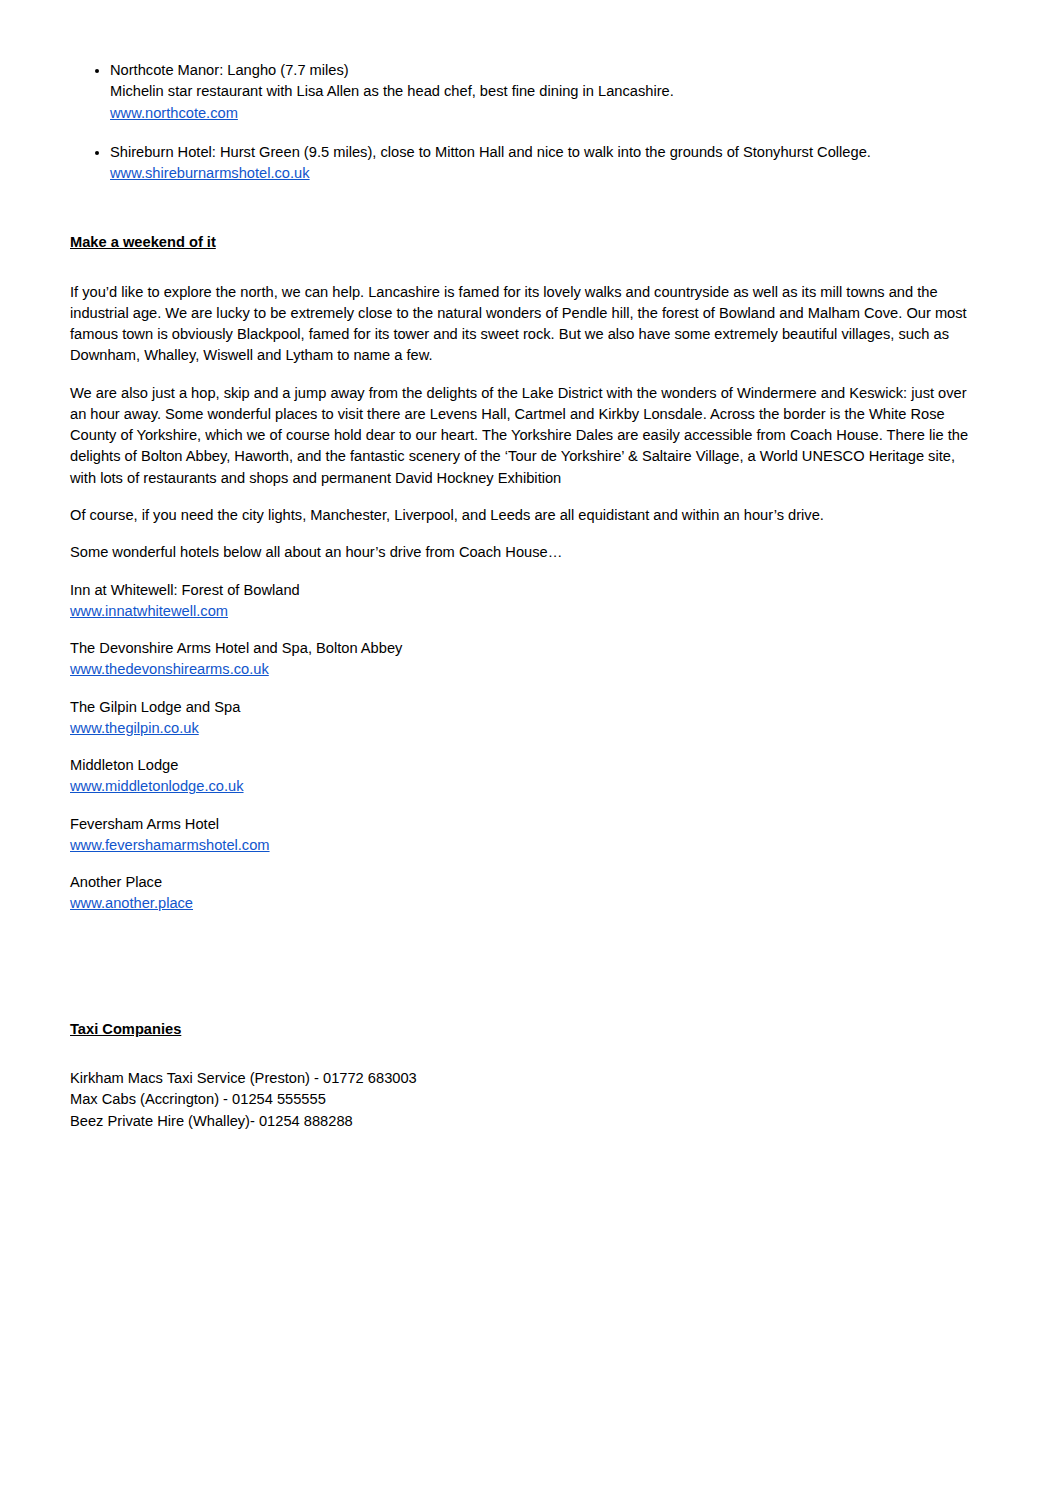Northcote Manor: Langho (7.7 miles)
Michelin star restaurant with Lisa Allen as the head chef, best fine dining in Lancashire.
www.northcote.com
Shireburn Hotel: Hurst Green (9.5 miles), close to Mitton Hall and nice to walk into the grounds of Stonyhurst College.
www.shireburnarmshotel.co.uk
Make a weekend of it
If you’d like to explore the north, we can help. Lancashire is famed for its lovely walks and countryside as well as its mill towns and the industrial age. We are lucky to be extremely close to the natural wonders of Pendle hill, the forest of Bowland and Malham Cove. Our most famous town is obviously Blackpool, famed for its tower and its sweet rock. But we also have some extremely beautiful villages, such as Downham, Whalley, Wiswell and Lytham to name a few.
We are also just a hop, skip and a jump away from the delights of the Lake District with the wonders of Windermere and Keswick: just over an hour away. Some wonderful places to visit there are Levens Hall, Cartmel and Kirkby Lonsdale. Across the border is the White Rose County of Yorkshire, which we of course hold dear to our heart. The Yorkshire Dales are easily accessible from Coach House. There lie the delights of Bolton Abbey, Haworth, and the fantastic scenery of the ‘Tour de Yorkshire’ & Saltaire Village, a World UNESCO Heritage site, with lots of restaurants and shops and permanent David Hockney Exhibition
Of course, if you need the city lights, Manchester, Liverpool, and Leeds are all equidistant and within an hour’s drive.
Some wonderful hotels below all about an hour’s drive from Coach House…
Inn at Whitewell: Forest of Bowland
www.innatwhitewell.com
The Devonshire Arms Hotel and Spa, Bolton Abbey
www.thedevonshirearms.co.uk
The Gilpin Lodge and Spa
www.thegilpin.co.uk
Middleton Lodge
www.middletonlodge.co.uk
Feversham Arms Hotel
www.fevershamarmshotel.com
Another Place
www.another.place
Taxi Companies
Kirkham Macs Taxi Service (Preston) - 01772 683003
Max Cabs (Accrington) - 01254 555555
Beez Private Hire (Whalley)- 01254 888288